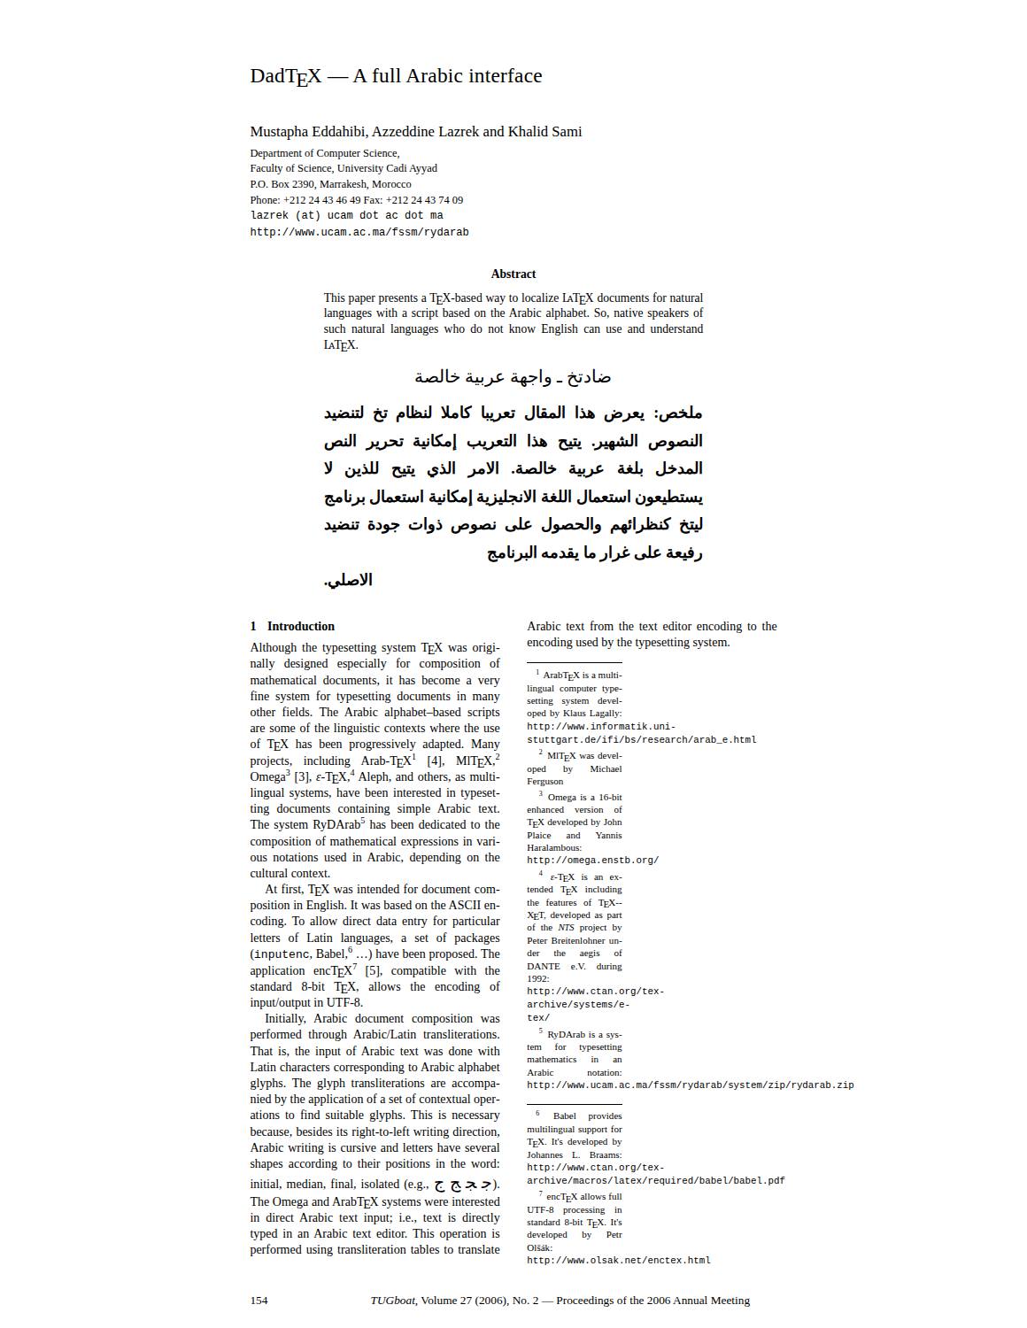DadTEX — A full Arabic interface
Mustapha Eddahibi, Azzeddine Lazrek and Khalid Sami
Department of Computer Science,
Faculty of Science, University Cadi Ayyad
P.O. Box 2390, Marrakesh, Morocco
Phone: +212 24 43 46 49 Fax: +212 24 43 74 09
lazrek (at) ucam dot ac dot ma
http://www.ucam.ac.ma/fssm/rydarab
Abstract
This paper presents a TEX-based way to localize LATEX documents for natural languages with a script based on the Arabic alphabet. So, native speakers of such natural languages who do not know English can use and understand LATEX.
ضادتخ ـ واجهة عربية خالصة
ملخص: يعرض هذا المقال تعريبا كاملا لنظام تخ لتنضيد النصوص الشهير. يتيح هذا التعريب إمكانية تحرير النص المدخل بلغة عربية خالصة. الامر الذي يتيح للذين لا يستطيعون استعمال اللغة الانجليزية إمكانية استعمال برنامج ليتخ كنظرائهم والحصول على نصوص ذوات جودة تنضيد رفيعة على غرار ما يقدمه البرنامج الاصلي.
1 Introduction
Although the typesetting system TEX was originally designed especially for composition of mathematical documents, it has become a very fine system for typesetting documents in many other fields. The Arabic alphabet–based scripts are some of the linguistic contexts where the use of TEX has been progressively adapted. Many projects, including Arab-TEX1 [4], MlTEX,2 Omega3 [3], ε-TEX,4 Aleph, and others, as multilingual systems, have been interested in typesetting documents containing simple Arabic text. The system RyDArab5 has been dedicated to the composition of mathematical expressions in various notations used in Arabic, depending on the cultural context.
At first, TEX was intended for document composition in English. It was based on the ASCII encoding. To allow direct data entry for particular letters of Latin languages, a set of packages (inputenc, Babel,6 …) have been proposed. The application encTEX7 [5], compatible with the standard 8-bit TEX, allows the encoding of input/output in UTF-8.
Initially, Arabic document composition was performed through Arabic/Latin transliterations. That is, the input of Arabic text was done with Latin characters corresponding to Arabic alphabet glyphs. The glyph transliterations are accompanied by the application of a set of contextual operations to find suitable glyphs. This is necessary because, besides its right-to-left writing direction, Arabic writing is cursive and letters have several shapes according to their positions in the word: initial, median, final, isolated (e.g., ﺟ ﺠ ﺞ ﺝ). The Omega and ArabTEX systems were interested in direct Arabic text input; i.e., text is directly typed in an Arabic text editor. This operation is performed using transliteration tables to translate Arabic text from the text editor encoding to the encoding used by the typesetting system.
1 ArabTEX is a multilingual computer typesetting system developed by Klaus Lagally: http://www.informatik.uni-stuttgart.de/ifi/bs/research/arab_e.html
2 MlTEX was developed by Michael Ferguson
3 Omega is a 16-bit enhanced version of TEX developed by John Plaice and Yannis Haralambous: http://omega.enstb.org/
4 ε-TEX is an extended TEX including the features of TEX--XET, developed as part of the NTS project by Peter Breitenlohner under the aegis of DANTE e.V. during 1992: http://www.ctan.org/tex-archive/systems/e-tex/
5 RyDArab is a system for typesetting mathematics in an Arabic notation: http://www.ucam.ac.ma/fssm/rydarab/system/zip/rydarab.zip
6 Babel provides multilingual support for TEX. It's developed by Johannes L. Braams: http://www.ctan.org/tex-archive/macros/latex/required/babel/babel.pdf
7 encTEX allows full UTF-8 processing in standard 8-bit TEX. It's developed by Petr Olšák: http://www.olsak.net/enctex.html
154
TUGboat, Volume 27 (2006), No. 2 — Proceedings of the 2006 Annual Meeting